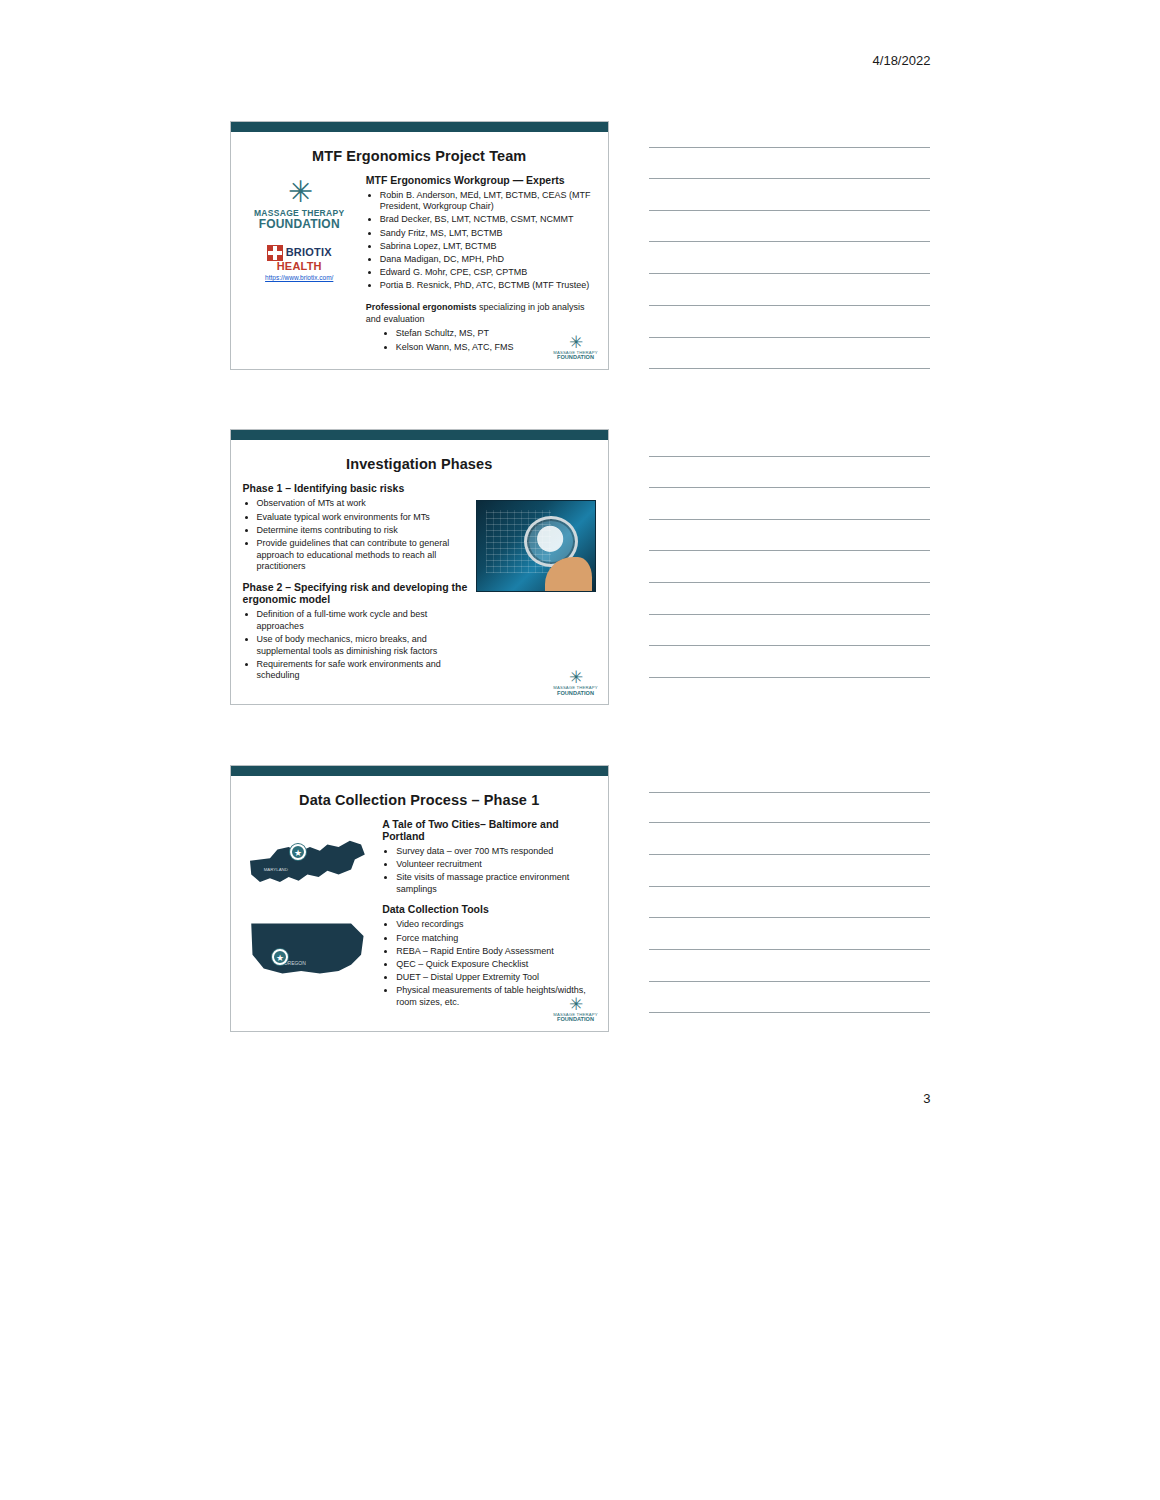4/18/2022
MTF Ergonomics Project Team
✳
MASSAGE THERAPY
FOUNDATION
BRIOTIX
HEALTH
https://www.briotix.com/
MTF Ergonomics Workgroup — Experts
Robin B. Anderson, MEd, LMT, BCTMB, CEAS (MTF President, Workgroup Chair)
Brad Decker, BS, LMT, NCTMB, CSMT, NCMMT
Sandy Fritz, MS, LMT, BCTMB
Sabrina Lopez, LMT, BCTMB
Dana Madigan, DC, MPH, PhD
Edward G. Mohr, CPE, CSP, CPTMB
Portia B. Resnick, PhD, ATC, BCTMB (MTF Trustee)
Professional ergonomists specializing in job analysis and evaluation
Stefan Schultz, MS, PT
Kelson Wann, MS, ATC, FMS
✳
MASSAGE THERAPY
FOUNDATION
Investigation Phases
Phase 1 – Identifying basic risks
Observation of MTs at work
Evaluate typical work environments for MTs
Determine items contributing to risk
Provide guidelines that can contribute to general approach to educational methods to reach all practitioners
Phase 2 – Specifying risk and developing the ergonomic model
Definition of a full-time work cycle and best approaches
Use of body mechanics, micro breaks, and supplemental tools as diminishing risk factors
Requirements for safe work environments and scheduling
✳
MASSAGE THERAPY
FOUNDATION
Data Collection Process – Phase 1
MARYLAND
OREGON
A Tale of Two Cities– Baltimore and Portland
Survey data – over 700 MTs responded
Volunteer recruitment
Site visits of massage practice environment samplings
Data Collection Tools
Video recordings
Force matching
REBA – Rapid Entire Body Assessment
QEC – Quick Exposure Checklist
DUET – Distal Upper Extremity Tool
Physical measurements of table heights/widths, room sizes, etc.
✳
MASSAGE THERAPY
FOUNDATION
3